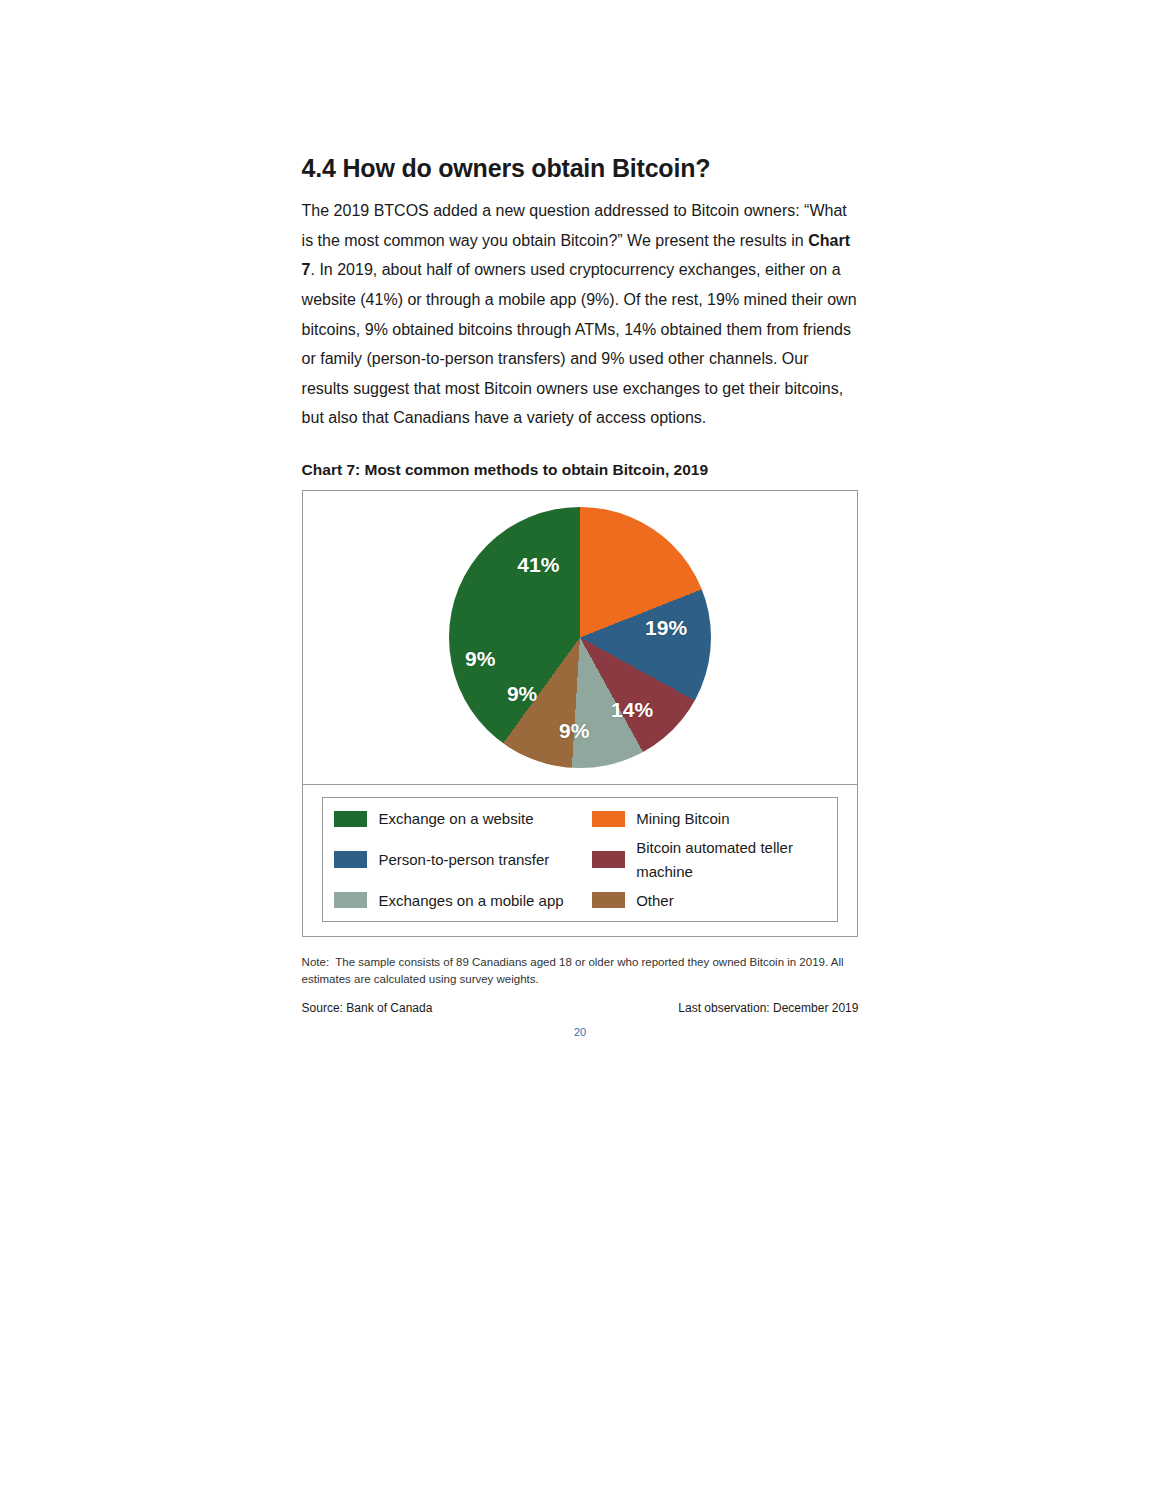4.4 How do owners obtain Bitcoin?
The 2019 BTCOS added a new question addressed to Bitcoin owners: “What is the most common way you obtain Bitcoin?” We present the results in Chart 7. In 2019, about half of owners used cryptocurrency exchanges, either on a website (41%) or through a mobile app (9%). Of the rest, 19% mined their own bitcoins, 9% obtained bitcoins through ATMs, 14% obtained them from friends or family (person-to-person transfers) and 9% used other channels. Our results suggest that most Bitcoin owners use exchanges to get their bitcoins, but also that Canadians have a variety of access options.
Chart 7: Most common methods to obtain Bitcoin, 2019
41% 19% 14% 9% 9% 9%
Exchange on a website
Mining Bitcoin
Person-to-person transfer
Bitcoin automated teller machine
Exchanges on a mobile app
Other
Note: The sample consists of 89 Canadians aged 18 or older who reported they owned Bitcoin in 2019. All estimates are calculated using survey weights.
Source: Bank of Canada Last observation: December 2019
20